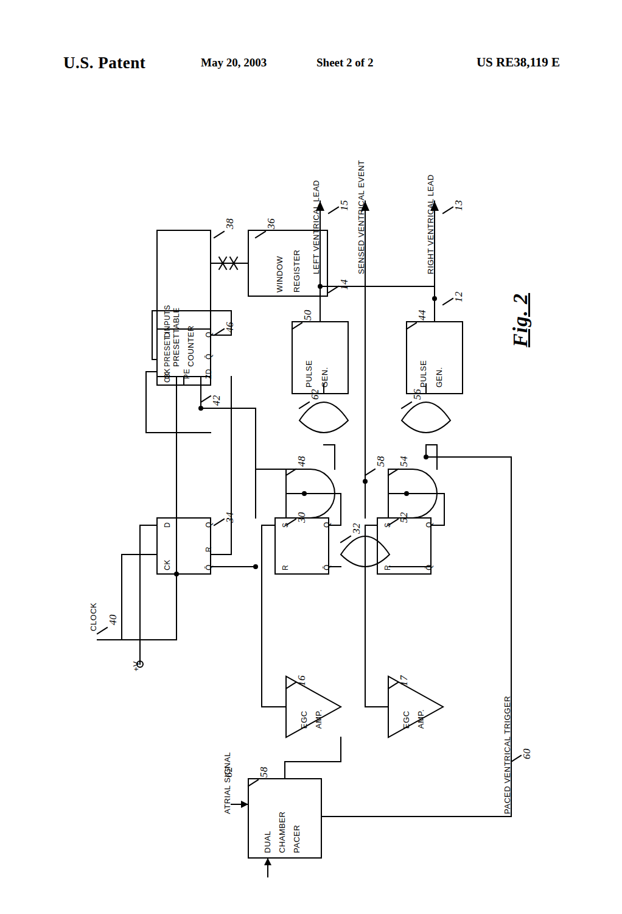U.S. Patent May 20, 2003 Sheet 2 of 2 US RE38,119 E
LEFT VENTRICAL LEAD
SENSED VENTRICAL EVENT
RIGHT VENTRICAL LEAD
15
13
14
12
WINDOW
REGISTER
36
PRESETTABLE
COUNTER
PRESET INPUTS
38
CK
PE
ZD
42
46
D
CK
Q
Q̄
34
D
CK
Q
Q̄
R
+V
CLOCK
40
PULSE
GEN.
50
PULSE
GEN.
44
62
56
48
54
32
58
30
S
R
Q
Q̄
52
S
R
Q
Q̄
EGC
AMP.
16
EGC
AMP.
17
DUAL
CHAMBER
PACER
58
ATRIAL SIGNAL
62
PACED VENTRICAL TRIGGER
60
Fig. 2